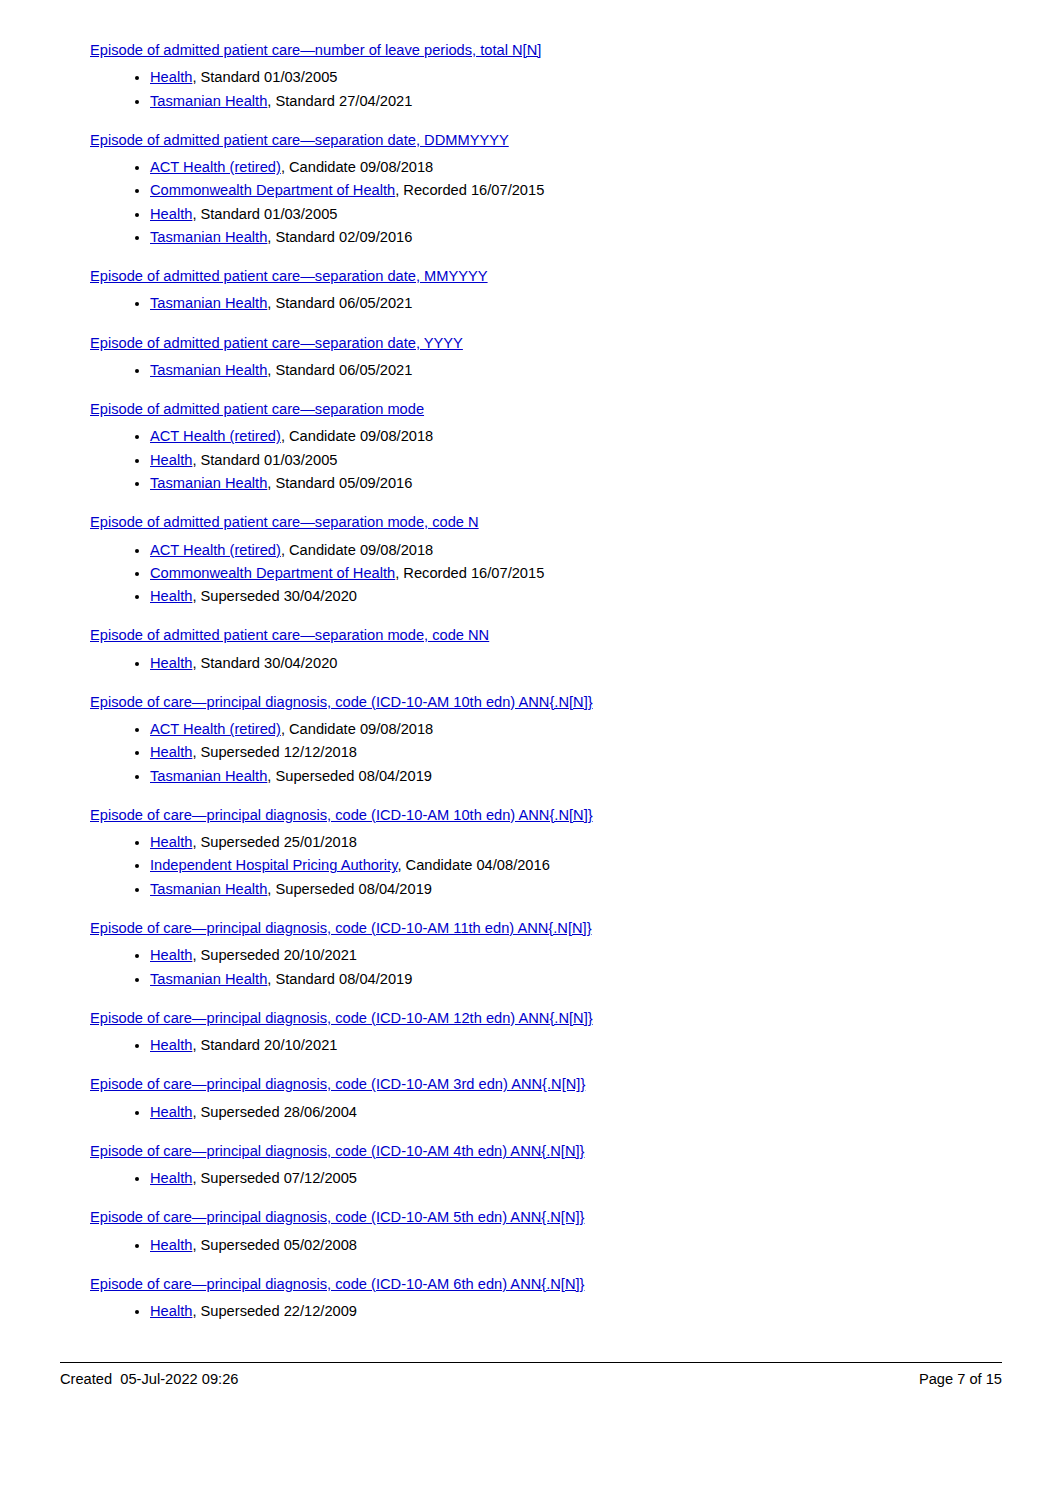Episode of admitted patient care—number of leave periods, total N[N]
Health, Standard 01/03/2005
Tasmanian Health, Standard 27/04/2021
Episode of admitted patient care—separation date, DDMMYYYY
ACT Health (retired), Candidate 09/08/2018
Commonwealth Department of Health, Recorded 16/07/2015
Health, Standard 01/03/2005
Tasmanian Health, Standard 02/09/2016
Episode of admitted patient care—separation date, MMYYYY
Tasmanian Health, Standard 06/05/2021
Episode of admitted patient care—separation date, YYYY
Tasmanian Health, Standard 06/05/2021
Episode of admitted patient care—separation mode
ACT Health (retired), Candidate 09/08/2018
Health, Standard 01/03/2005
Tasmanian Health, Standard 05/09/2016
Episode of admitted patient care—separation mode, code N
ACT Health (retired), Candidate 09/08/2018
Commonwealth Department of Health, Recorded 16/07/2015
Health, Superseded 30/04/2020
Episode of admitted patient care—separation mode, code NN
Health, Standard 30/04/2020
Episode of care—principal diagnosis, code (ICD-10-AM 10th edn) ANN{.N[N]}
ACT Health (retired), Candidate 09/08/2018
Health, Superseded 12/12/2018
Tasmanian Health, Superseded 08/04/2019
Episode of care—principal diagnosis, code (ICD-10-AM 10th edn) ANN{.N[N]}
Health, Superseded 25/01/2018
Independent Hospital Pricing Authority, Candidate 04/08/2016
Tasmanian Health, Superseded 08/04/2019
Episode of care—principal diagnosis, code (ICD-10-AM 11th edn) ANN{.N[N]}
Health, Superseded 20/10/2021
Tasmanian Health, Standard 08/04/2019
Episode of care—principal diagnosis, code (ICD-10-AM 12th edn) ANN{.N[N]}
Health, Standard 20/10/2021
Episode of care—principal diagnosis, code (ICD-10-AM 3rd edn) ANN{.N[N]}
Health, Superseded 28/06/2004
Episode of care—principal diagnosis, code (ICD-10-AM 4th edn) ANN{.N[N]}
Health, Superseded 07/12/2005
Episode of care—principal diagnosis, code (ICD-10-AM 5th edn) ANN{.N[N]}
Health, Superseded 05/02/2008
Episode of care—principal diagnosis, code (ICD-10-AM 6th edn) ANN{.N[N]}
Health, Superseded 22/12/2009
Created 05-Jul-2022 09:26 Page 7 of 15